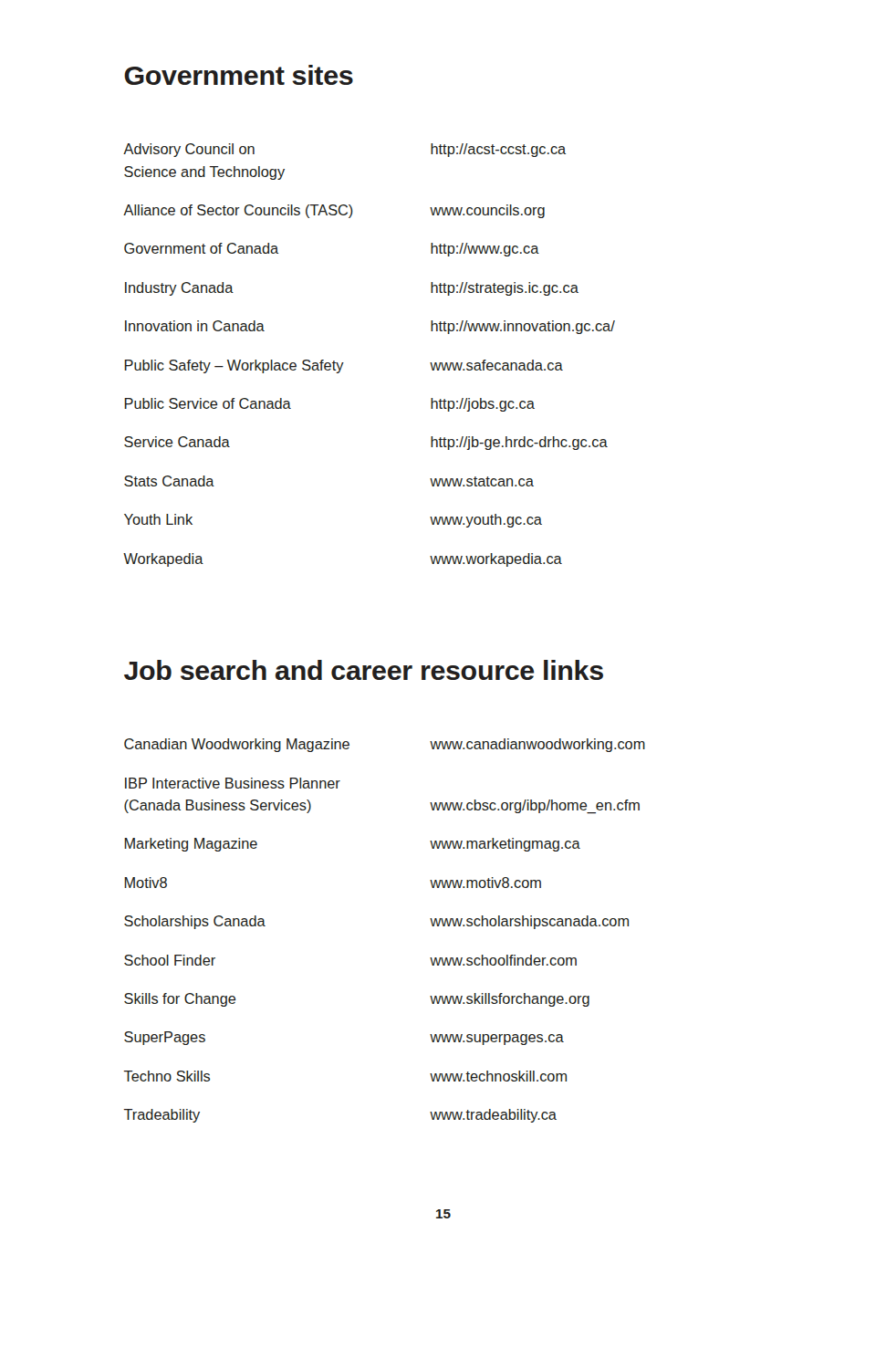Government sites
| Advisory Council on Science and Technology | http://acst-ccst.gc.ca |
| Alliance of Sector Councils (TASC) | www.councils.org |
| Government of Canada | http://www.gc.ca |
| Industry Canada | http://strategis.ic.gc.ca |
| Innovation in Canada | http://www.innovation.gc.ca/ |
| Public Safety – Workplace Safety | www.safecanada.ca |
| Public Service of Canada | http://jobs.gc.ca |
| Service Canada | http://jb-ge.hrdc-drhc.gc.ca |
| Stats Canada | www.statcan.ca |
| Youth Link | www.youth.gc.ca |
| Workapedia | www.workapedia.ca |
Job search and career resource links
| Canadian Woodworking Magazine | www.canadianwoodworking.com |
| IBP Interactive Business Planner (Canada Business Services) | www.cbsc.org/ibp/home_en.cfm |
| Marketing Magazine | www.marketingmag.ca |
| Motiv8 | www.motiv8.com |
| Scholarships Canada | www.scholarshipscanada.com |
| School Finder | www.schoolfinder.com |
| Skills for Change | www.skillsforchange.org |
| SuperPages | www.superpages.ca |
| Techno Skills | www.technoskill.com |
| Tradeability | www.tradeability.ca |
15